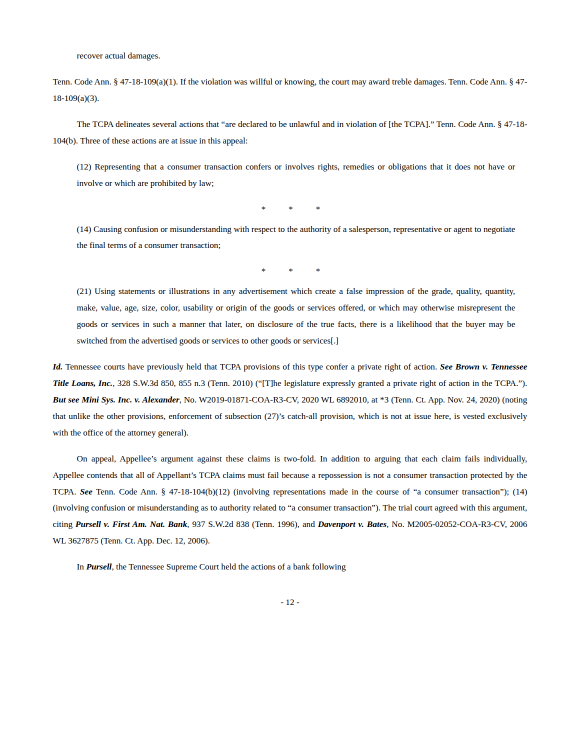recover actual damages.
Tenn. Code Ann. § 47-18-109(a)(1). If the violation was willful or knowing, the court may award treble damages. Tenn. Code Ann. § 47-18-109(a)(3).
The TCPA delineates several actions that “are declared to be unlawful and in violation of [the TCPA].” Tenn. Code Ann. § 47-18-104(b). Three of these actions are at issue in this appeal:
(12) Representing that a consumer transaction confers or involves rights, remedies or obligations that it does not have or involve or which are prohibited by law;
* * *
(14) Causing confusion or misunderstanding with respect to the authority of a salesperson, representative or agent to negotiate the final terms of a consumer transaction;
* * *
(21) Using statements or illustrations in any advertisement which create a false impression of the grade, quality, quantity, make, value, age, size, color, usability or origin of the goods or services offered, or which may otherwise misrepresent the goods or services in such a manner that later, on disclosure of the true facts, there is a likelihood that the buyer may be switched from the advertised goods or services to other goods or services[.]
Id. Tennessee courts have previously held that TCPA provisions of this type confer a private right of action. See Brown v. Tennessee Title Loans, Inc., 328 S.W.3d 850, 855 n.3 (Tenn. 2010) (“[T]he legislature expressly granted a private right of action in the TCPA.”). But see Mini Sys. Inc. v. Alexander, No. W2019-01871-COA-R3-CV, 2020 WL 6892010, at *3 (Tenn. Ct. App. Nov. 24, 2020) (noting that unlike the other provisions, enforcement of subsection (27)’s catch-all provision, which is not at issue here, is vested exclusively with the office of the attorney general).
On appeal, Appellee’s argument against these claims is two-fold. In addition to arguing that each claim fails individually, Appellee contends that all of Appellant’s TCPA claims must fail because a repossession is not a consumer transaction protected by the TCPA. See Tenn. Code Ann. § 47-18-104(b)(12) (involving representations made in the course of “a consumer transaction”); (14) (involving confusion or misunderstanding as to authority related to “a consumer transaction”). The trial court agreed with this argument, citing Pursell v. First Am. Nat. Bank, 937 S.W.2d 838 (Tenn. 1996), and Davenport v. Bates, No. M2005-02052-COA-R3-CV, 2006 WL 3627875 (Tenn. Ct. App. Dec. 12, 2006).
In Pursell, the Tennessee Supreme Court held the actions of a bank following
- 12 -